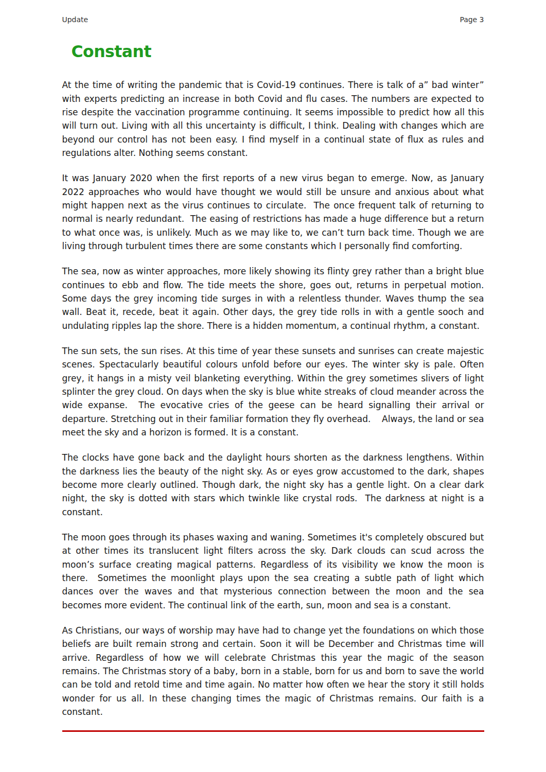Update
Page 3
Constant
At the time of writing the pandemic that is Covid-19 continues. There is talk of a” bad winter” with experts predicting an increase in both Covid and flu cases. The numbers are expected to rise despite the vaccination programme continuing. It seems impossible to predict how all this will turn out. Living with all this uncertainty is difficult, I think. Dealing with changes which are beyond our control has not been easy. I find myself in a continual state of flux as rules and regulations alter. Nothing seems constant.
It was January 2020 when the first reports of a new virus began to emerge. Now, as January 2022 approaches who would have thought we would still be unsure and anxious about what might happen next as the virus continues to circulate. The once frequent talk of returning to normal is nearly redundant. The easing of restrictions has made a huge difference but a return to what once was, is unlikely. Much as we may like to, we can’t turn back time. Though we are living through turbulent times there are some constants which I personally find comforting.
The sea, now as winter approaches, more likely showing its flinty grey rather than a bright blue continues to ebb and flow. The tide meets the shore, goes out, returns in perpetual motion. Some days the grey incoming tide surges in with a relentless thunder. Waves thump the sea wall. Beat it, recede, beat it again. Other days, the grey tide rolls in with a gentle sooch and undulating ripples lap the shore. There is a hidden momentum, a continual rhythm, a constant.
The sun sets, the sun rises. At this time of year these sunsets and sunrises can create majestic scenes. Spectacularly beautiful colours unfold before our eyes. The winter sky is pale. Often grey, it hangs in a misty veil blanketing everything. Within the grey sometimes slivers of light splinter the grey cloud. On days when the sky is blue white streaks of cloud meander across the wide expanse. The evocative cries of the geese can be heard signalling their arrival or departure. Stretching out in their familiar formation they fly overhead. Always, the land or sea meet the sky and a horizon is formed. It is a constant.
The clocks have gone back and the daylight hours shorten as the darkness lengthens. Within the darkness lies the beauty of the night sky. As or eyes grow accustomed to the dark, shapes become more clearly outlined. Though dark, the night sky has a gentle light. On a clear dark night, the sky is dotted with stars which twinkle like crystal rods. The darkness at night is a constant.
The moon goes through its phases waxing and waning. Sometimes it's completely obscured but at other times its translucent light filters across the sky. Dark clouds can scud across the moon’s surface creating magical patterns. Regardless of its visibility we know the moon is there. Sometimes the moonlight plays upon the sea creating a subtle path of light which dances over the waves and that mysterious connection between the moon and the sea becomes more evident. The continual link of the earth, sun, moon and sea is a constant.
As Christians, our ways of worship may have had to change yet the foundations on which those beliefs are built remain strong and certain. Soon it will be December and Christmas time will arrive. Regardless of how we will celebrate Christmas this year the magic of the season remains. The Christmas story of a baby, born in a stable, born for us and born to save the world can be told and retold time and time again. No matter how often we hear the story it still holds wonder for us all. In these changing times the magic of Christmas remains. Our faith is a constant.